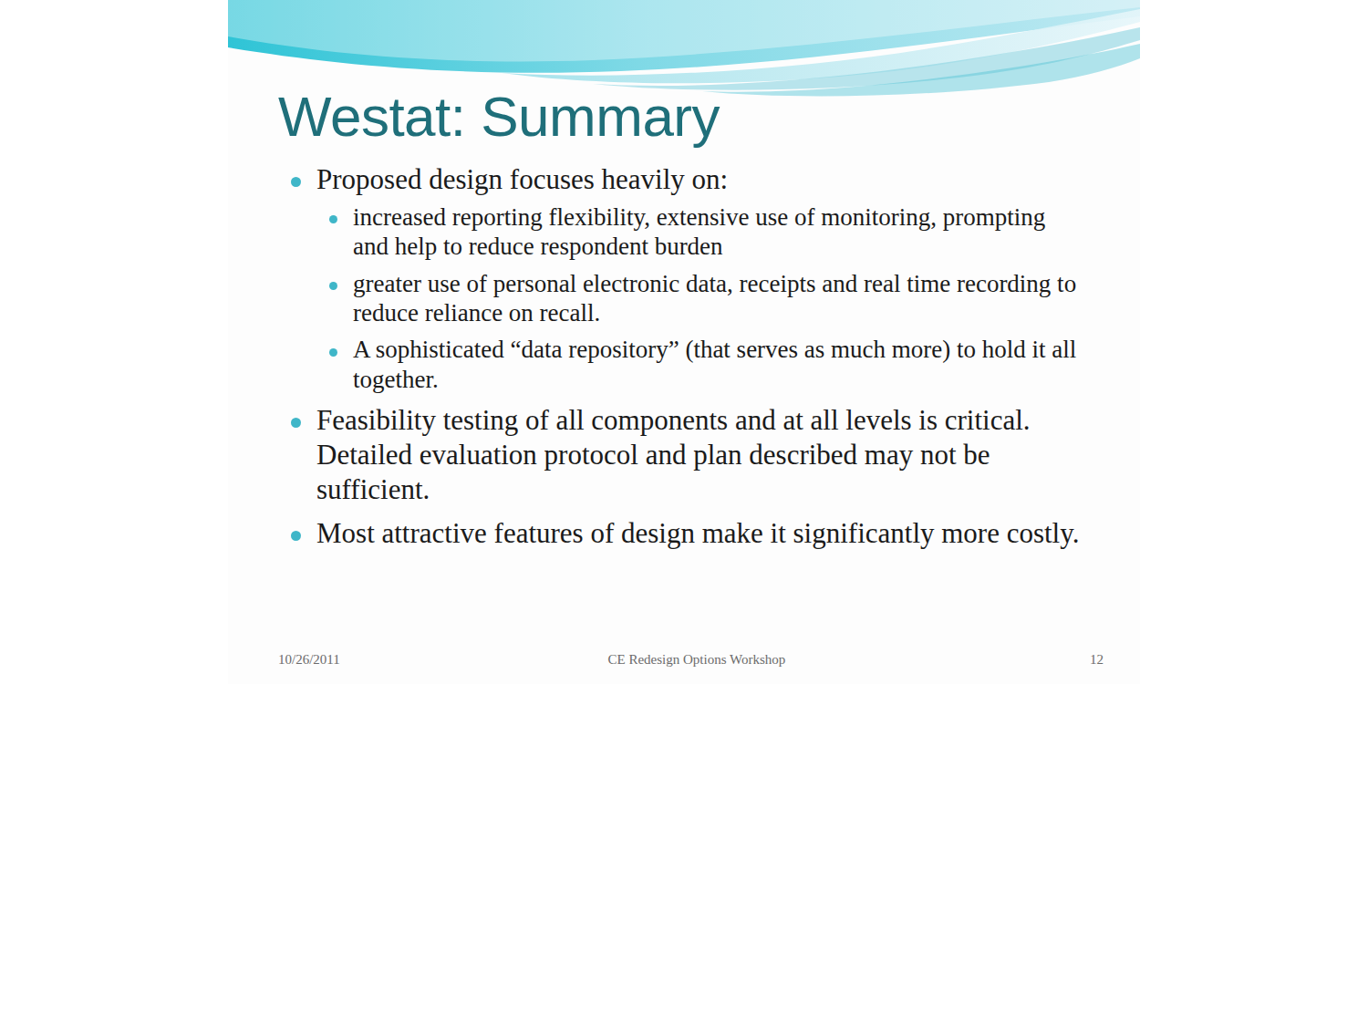Westat: Summary
Proposed design focuses heavily on:
increased reporting flexibility, extensive use of monitoring, prompting and help to reduce respondent burden
greater use of personal electronic data, receipts and real time recording to reduce reliance on recall.
A sophisticated “data repository” (that serves as much more) to hold it all together.
Feasibility testing of all components and at all levels is critical. Detailed evaluation protocol and plan described may not be sufficient.
Most attractive features of design make it significantly more costly.
10/26/2011 CE Redesign Options Workshop 12